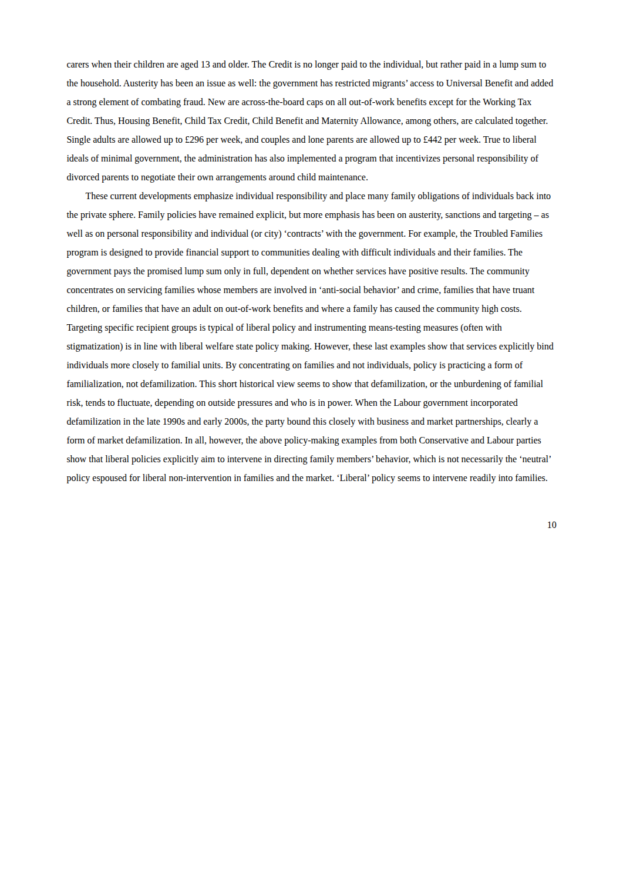carers when their children are aged 13 and older. The Credit is no longer paid to the individual, but rather paid in a lump sum to the household. Austerity has been an issue as well: the government has restricted migrants’ access to Universal Benefit and added a strong element of combating fraud. New are across-the-board caps on all out-of-work benefits except for the Working Tax Credit. Thus, Housing Benefit, Child Tax Credit, Child Benefit and Maternity Allowance, among others, are calculated together. Single adults are allowed up to £296 per week, and couples and lone parents are allowed up to £442 per week. True to liberal ideals of minimal government, the administration has also implemented a program that incentivizes personal responsibility of divorced parents to negotiate their own arrangements around child maintenance.
These current developments emphasize individual responsibility and place many family obligations of individuals back into the private sphere. Family policies have remained explicit, but more emphasis has been on austerity, sanctions and targeting – as well as on personal responsibility and individual (or city) ‘contracts’ with the government. For example, the Troubled Families program is designed to provide financial support to communities dealing with difficult individuals and their families. The government pays the promised lump sum only in full, dependent on whether services have positive results. The community concentrates on servicing families whose members are involved in ‘anti-social behavior’ and crime, families that have truant children, or families that have an adult on out-of-work benefits and where a family has caused the community high costs. Targeting specific recipient groups is typical of liberal policy and instrumenting means-testing measures (often with stigmatization) is in line with liberal welfare state policy making. However, these last examples show that services explicitly bind individuals more closely to familial units. By concentrating on families and not individuals, policy is practicing a form of familialization, not defamilization. This short historical view seems to show that defamilization, or the unburdening of familial risk, tends to fluctuate, depending on outside pressures and who is in power. When the Labour government incorporated defamilization in the late 1990s and early 2000s, the party bound this closely with business and market partnerships, clearly a form of market defamilization. In all, however, the above policy-making examples from both Conservative and Labour parties show that liberal policies explicitly aim to intervene in directing family members’ behavior, which is not necessarily the ‘neutral’ policy espoused for liberal non-intervention in families and the market. ‘Liberal’ policy seems to intervene readily into families.
10